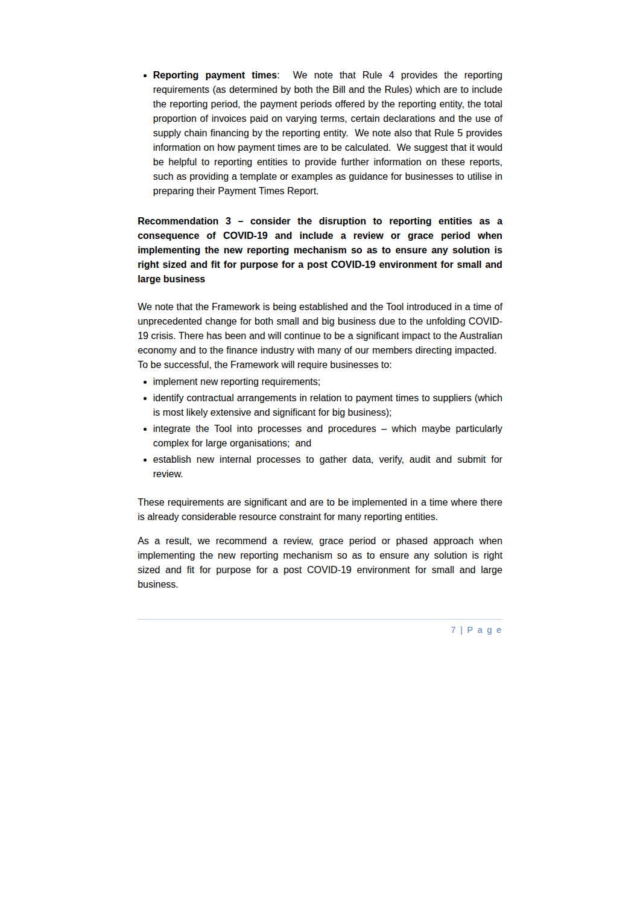Reporting payment times: We note that Rule 4 provides the reporting requirements (as determined by both the Bill and the Rules) which are to include the reporting period, the payment periods offered by the reporting entity, the total proportion of invoices paid on varying terms, certain declarations and the use of supply chain financing by the reporting entity. We note also that Rule 5 provides information on how payment times are to be calculated. We suggest that it would be helpful to reporting entities to provide further information on these reports, such as providing a template or examples as guidance for businesses to utilise in preparing their Payment Times Report.
Recommendation 3 – consider the disruption to reporting entities as a consequence of COVID-19 and include a review or grace period when implementing the new reporting mechanism so as to ensure any solution is right sized and fit for purpose for a post COVID-19 environment for small and large business
We note that the Framework is being established and the Tool introduced in a time of unprecedented change for both small and big business due to the unfolding COVID-19 crisis. There has been and will continue to be a significant impact to the Australian economy and to the finance industry with many of our members directing impacted. To be successful, the Framework will require businesses to:
implement new reporting requirements;
identify contractual arrangements in relation to payment times to suppliers (which is most likely extensive and significant for big business);
integrate the Tool into processes and procedures – which maybe particularly complex for large organisations; and
establish new internal processes to gather data, verify, audit and submit for review.
These requirements are significant and are to be implemented in a time where there is already considerable resource constraint for many reporting entities.
As a result, we recommend a review, grace period or phased approach when implementing the new reporting mechanism so as to ensure any solution is right sized and fit for purpose for a post COVID-19 environment for small and large business.
7 | P a g e